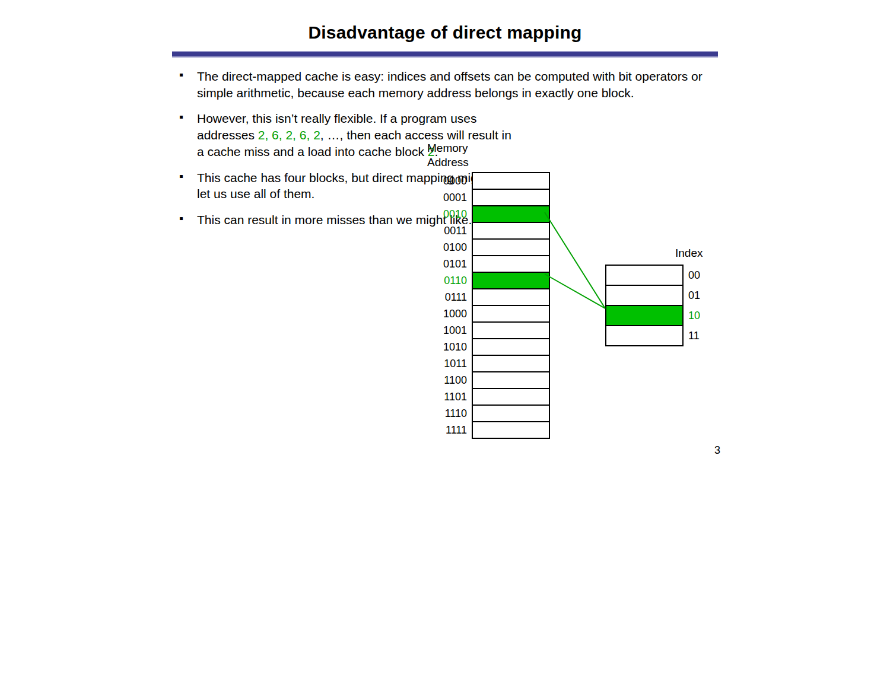Disadvantage of direct mapping
The direct-mapped cache is easy: indices and offsets can be computed with bit operators or simple arithmetic, because each memory address belongs in exactly one block.
However, this isn’t really flexible. If a program uses addresses 2, 6, 2, 6, 2, …, then each access will result in a cache miss and a load into cache block 2.
This cache has four blocks, but direct mapping might not let us use all of them.
This can result in more misses than we might like.
Memory
Address
| 0000 | |
| 0001 | |
| 0010 | |
| 0011 | |
| 0100 | |
| 0101 | |
| 0110 | |
| 0111 | |
| 1000 | |
| 1001 | |
| 1010 | |
| 1011 | |
| 1100 | |
| 1101 | |
| 1110 | |
| 1111 | |
Index
| | 00 |
| | 01 |
| | 10 |
| | 11 |
3